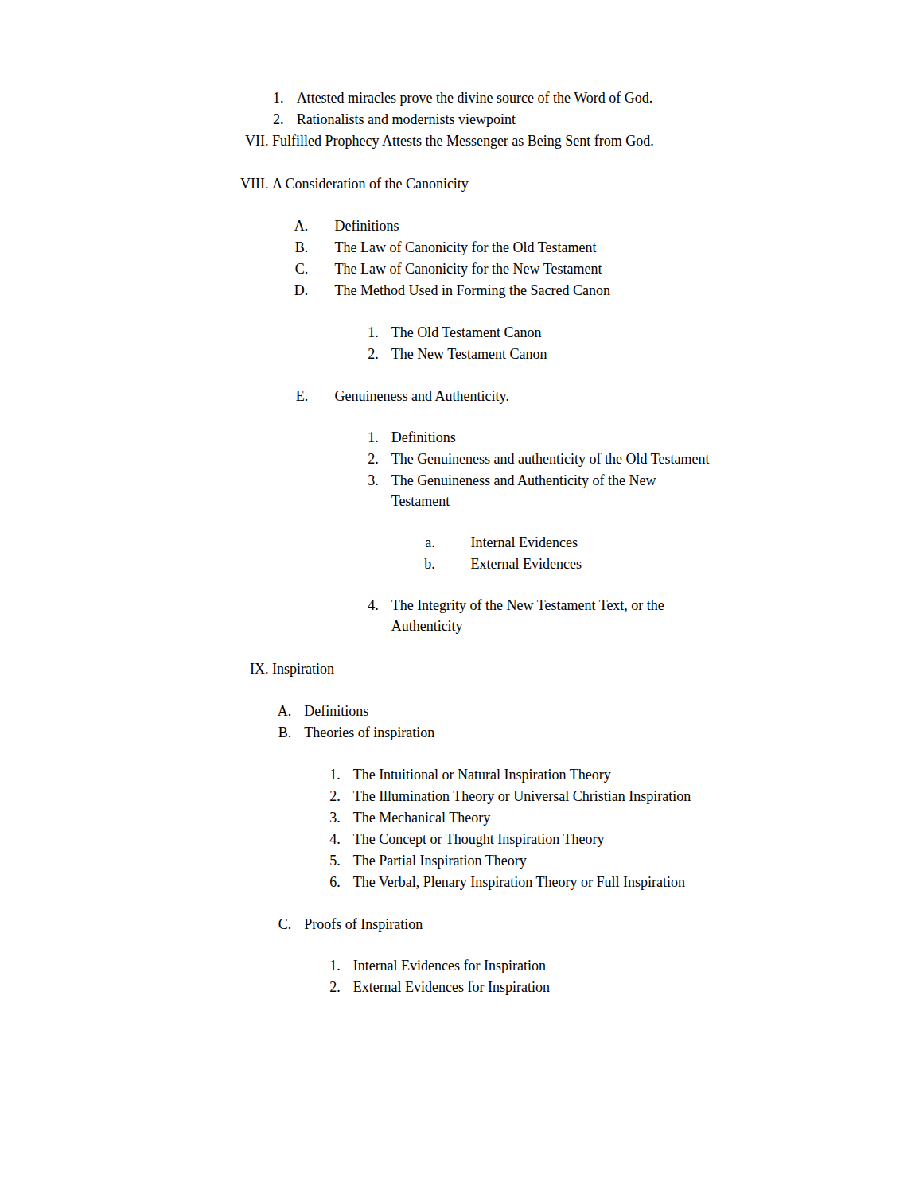Attested miracles prove the divine source of the Word of God.
Rationalists and modernists viewpoint
Fulfilled Prophecy Attests the Messenger as Being Sent from God.
A Consideration of the Canonicity
Definitions
The Law of Canonicity for the Old Testament
The Law of Canonicity for the New Testament
The Method Used in Forming the Sacred Canon
The Old Testament Canon
The New Testament Canon
Genuineness and Authenticity.
Definitions
The Genuineness and authenticity of the Old Testament
The Genuineness and Authenticity of the New Testament
Internal Evidences
External Evidences
The Integrity of the New Testament Text, or the Authenticity
Inspiration
Definitions
Theories of inspiration
The Intuitional or Natural Inspiration Theory
The Illumination Theory or Universal Christian Inspiration
The Mechanical Theory
The Concept or Thought Inspiration Theory
The Partial Inspiration Theory
The Verbal, Plenary Inspiration Theory or Full Inspiration
Proofs of Inspiration
Internal Evidences for Inspiration
External Evidences for Inspiration